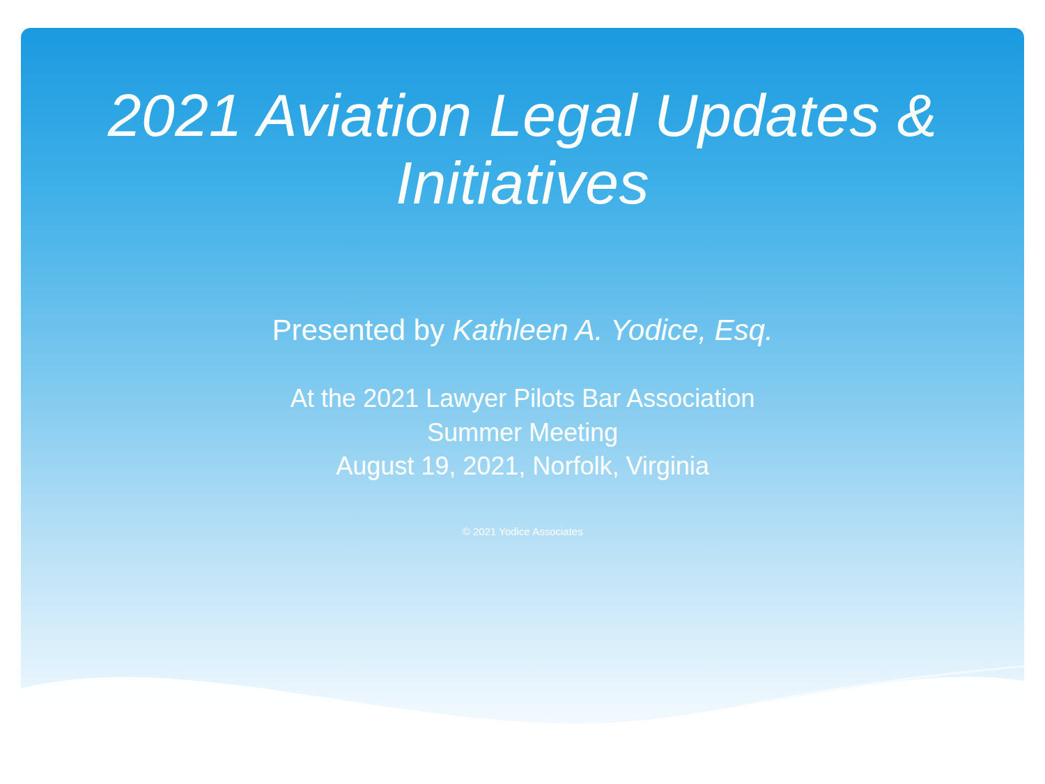2021 Aviation Legal Updates & Initiatives
Presented by Kathleen A. Yodice, Esq.
At the 2021 Lawyer Pilots Bar Association
Summer Meeting
August 19, 2021, Norfolk, Virginia
© 2021 Yodice Associates